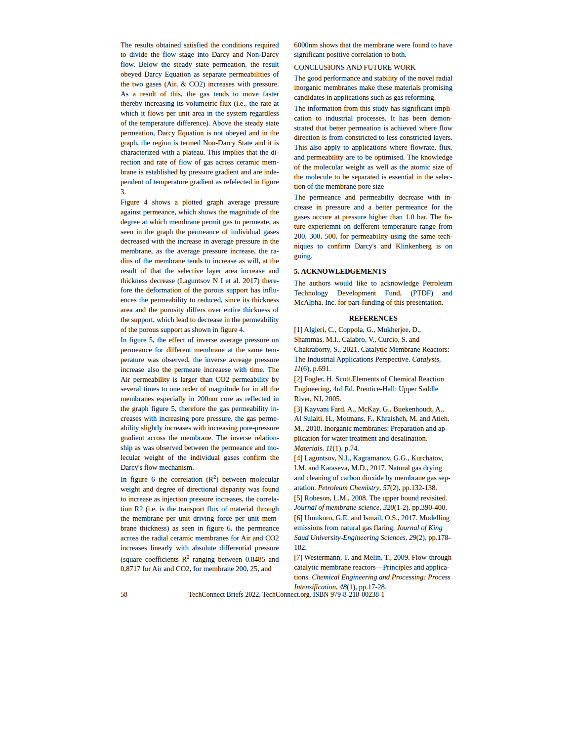The results obtained satisfied the conditions required to divide the flow stage into Darcy and Non-Darcy flow. Below the steady state permeation, the result obeyed Darcy Equation as separate permeabilities of the two gases (Air, & CO2) increases with pressure. As a result of this, the gas tends to move faster thereby increasing its volumetric flux (i.e., the rate at which it flows per unit area in the system regardless of the temperature difference). Above the steady state permeation, Darcy Equation is not obeyed and in the graph, the region is termed Non-Darcy State and it is characterized with a plateau. This implies that the direction and rate of flow of gas across ceramic membrane is established by pressure gradient and are independent of temperature gradient as refelected in figure 3.
Figure 4 shows a plotted graph average pressure against permeance, which shows the magnitude of the degree at which membrane permit gas to permeate, as seen in the graph the permeance of individual gases decreased with the increase in average pressure in the membrane, as the average pressure increase, the radius of the membrane tends to increase as will, at the result of that the selective layer area increase and thickness decrease (Laguntsov N I et al. 2017) therefore the deformation of the porous support has influences the permeability to reduced, since its thickness area and the porosity differs over entire thickness of the support, which lead to decrease in the permeability of the porous support as shown in figure 4.
In figure 5, the effect of inverse average pressure on permeance for different membrane at the same temperature was observed, the inverse avreage pressure increase also the permeate increaese with time. The Air permeability is larger than CO2 permeability by several times to one order of magnitude for in all the membranes especially in 200nm core as reflected in the graph figure 5, therefore the gas permeability increases with increasing pore pressure, the gas permeability slightly increases with increasing pore-pressure gradient across the membrane. The inverse relationship as was observed between the permeance and molecular weight of the individual gases confirm the Darcy's flow mechanism.
In figure 6 the correlation (R2) between molecular weight and degree of directional disparity was found to increase as injection pressure increases, the correlation R2 (i.e. is the transport flux of material through the membrane per unit driving force per unit membrane thickness) as seen in figure 6, the permeance across the radial ceramic membranes for Air and CO2 increases linearly with absolute differential pressure (square coefficients R2 ranging between 0.8485 and 0,8717 for Air and CO2, for membrane 200, 25, and
6000nm shows that the membrane were found to have significant positive correlation to both.
CONCLUSIONS AND FUTURE WORK
The good performance and stability of the novel radial inorganic membranes make these materials promising candidates in applications such as gas reforming.
The information from this study has significant implication to industrial processes. It has been demonstrated that better permeation is achieved where flow direction is from constricted to less constricted layers. This also apply to applications where flowrate, flux, and permeability are to be optimised. The knowledge of the molecular weight as well as the atomic size of the molecule to be separated is essential in the selection of the membrane pore size
The permeance and permeabilty decrease with increase in pressure and a better permeance for the gases occure at pressure higher than 1.0 bar. The future experiemnt on defferent temperature range from 200, 300, 500, for permeability using the same techniques to confirm Darcy's and Klinkenberg is on going.
5. ACKNOWLEDGEMENTS
The authors would like to acknowledge Petroleum Technology Development Fund, (PTDF) and McAlpha, Inc. for part-funding of this presentation.
REFERENCES
[1] Algieri, C., Coppola, G., Mukherjee, D., Shammas, M.I., Calabro, V., Curcio, S. and Chakraborty, S., 2021. Catalytic Membrane Reactors: The Industrial Applications Perspective. Catalysts, 11(6), p.691.
[2] Fogler, H. Scott.Elements of Chemical Reaction Engineering, 4rd Ed. Prentice-Hall: Upper Saddle River, NJ, 2005.
[3] Kayvani Fard, A., McKay, G., Buekenhoudt, A., Al Sulaiti, H., Motmans, F., Khraisheh, M. and Atieh, M., 2018. Inorganic membranes: Preparation and application for water treatment and desalination. Materials, 11(1), p.74.
[4] Laguntsov, N.I., Kagramanov, G.G., Kurchatov, I.M. and Karaseva, M.D., 2017. Natural gas drying and cleaning of carbon dioxide by membrane gas separation. Petroleum Chemistry, 57(2), pp.132-138.
[5] Robeson, L.M., 2008. The upper bound revisited. Journal of membrane science, 320(1-2), pp.390-400.
[6] Umukoro, G.E. and Ismail, O.S., 2017. Modelling emissions from natural gas flaring. Journal of King Saud University-Engineering Sciences, 29(2), pp.178-182.
[7] Westermann, T. and Melin, T., 2009. Flow-through catalytic membrane reactors—Principles and applications. Chemical Engineering and Processing: Process Intensification, 48(1), pp.17-28.
58
TechConnect Briefs 2022, TechConnect.org, ISBN 979-8-218-00238-1